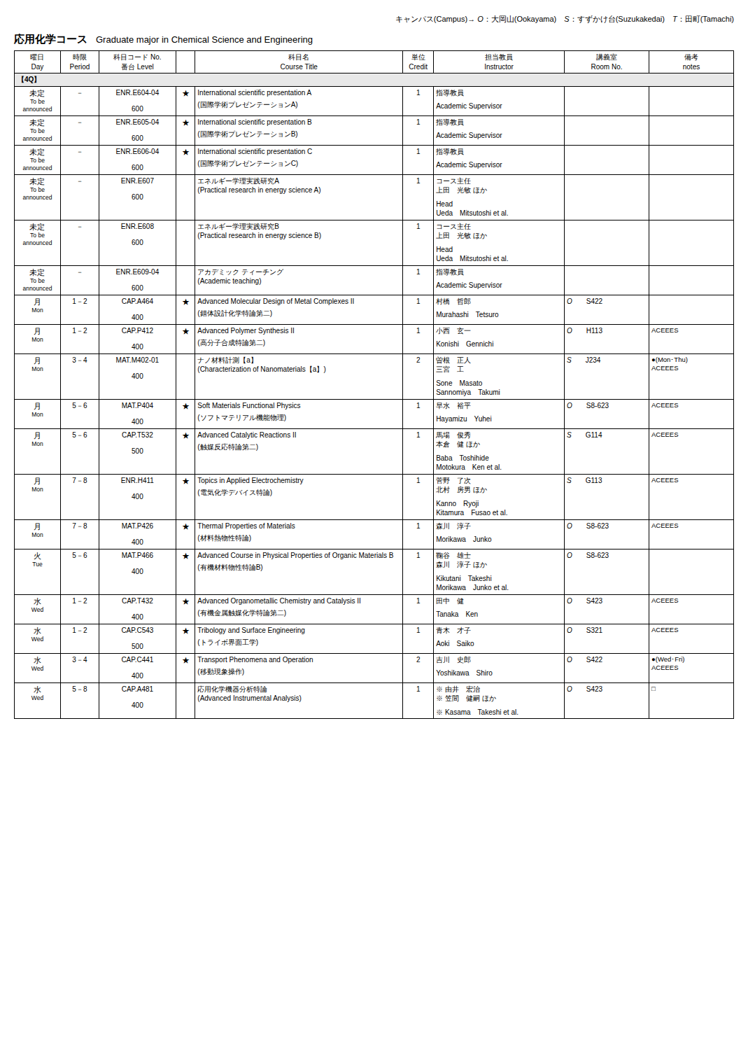キャンパス(Campus)→ O：大岡山(Ookayama)　S：すずかけ台(Suzukakedai)　T：田町(Tamachi)
応用化学コースGraduate major in Chemical Science and Engineering
| 曜日 Day | 時限 Period | 科目コード No. 番台 Level | | 科目名 Course Title | 単位 Credit | 担当教員 Instructor | 講義室 Room No. | 備考 notes |
| --- | --- | --- | --- | --- | --- | --- | --- | --- |
| 【4Q】 |
| 未定 To be announced | － | ENR.E604-04 600 | ★ | International scientific presentation A (国際学術プレゼンテーションA) | 1 | 指導教員 Academic Supervisor | | |
| 未定 To be announced | － | ENR.E605-04 600 | ★ | International scientific presentation B (国際学術プレゼンテーションB) | 1 | 指導教員 Academic Supervisor | | |
| 未定 To be announced | － | ENR.E606-04 600 | ★ | International scientific presentation C (国際学術プレゼンテーションC) | 1 | 指導教員 Academic Supervisor | | |
| 未定 To be announced | － | ENR.E607 600 | | エネルギー学理実践研究A (Practical research in energy science A) | 1 | コース主任 上田 光敏 ほか Head Ueda Mitsutoshi et al. | | |
| 未定 To be announced | － | ENR.E608 600 | | エネルギー学理実践研究B (Practical research in energy science B) | 1 | コース主任 上田 光敏 ほか Head Ueda Mitsutoshi et al. | | |
| 未定 To be announced | － | ENR.E609-04 600 | | アカデミック ティーチング (Academic teaching) | 1 | 指導教員 Academic Supervisor | | |
| 月 Mon | 1－2 | CAP.A464 400 | ★ | Advanced Molecular Design of Metal Complexes II (錯体設計化学特論第二) | 1 | 村橋 哲郎 Murahashi Tetsuro | O S422 | |
| 月 Mon | 1－2 | CAP.P412 400 | ★ | Advanced Polymer Synthesis II (高分子合成特論第二) | 1 | 小西 玄一 Konishi Gennichi | O H113 | ACEEES |
| 月 Mon | 3－4 | MAT.M402-01 400 | | ナノ材料計測【a】 (Characterization of Nanomaterials【a】) | 2 | 曽根 正人 三宮 工 Sone Masato Sannomiya Takumi | S J234 | ●(Mon･Thu) ACEEES |
| 月 Mon | 5－6 | MAT.P404 400 | ★ | Soft Materials Functional Physics (ソフトマテリアル機能物理) | 1 | 早水 裕平 Hayamizu Yuhei | O S8-623 | ACEEES |
| 月 Mon | 5－6 | CAP.T532 500 | ★ | Advanced Catalytic Reactions II (触媒反応特論第二) | 1 | 馬場 俊秀 本倉 健 ほか Baba Toshihide Motokura Ken et al. | S G114 | ACEEES |
| 月 Mon | 7－8 | ENR.H411 400 | ★ | Topics in Applied Electrochemistry (電気化学デバイス特論) | 1 | 菅野 了次 北村 房男 ほか Kanno Ryoji Kitamura Fusao et al. | S G113 | ACEEES |
| 月 Mon | 7－8 | MAT.P426 400 | ★ | Thermal Properties of Materials (材料熱物性特論) | 1 | 森川 淳子 Morikawa Junko | O S8-623 | ACEEES |
| 火 Tue | 5－6 | MAT.P466 400 | ★ | Advanced Course in Physical Properties of Organic Materials B (有機材料物性特論B) | 1 | 鞠谷 雄士 森川 淳子 ほか Kikutani Takeshi Morikawa Junko et al. | O S8-623 | |
| 水 Wed | 1－2 | CAP.T432 400 | ★ | Advanced Organometallic Chemistry and Catalysis II (有機金属触媒化学特論第二) | 1 | 田中 健 Tanaka Ken | O S423 | ACEEES |
| 水 Wed | 1－2 | CAP.C543 500 | ★ | Tribology and Surface Engineering (トライボ界面工学) | 1 | 青木 才子 Aoki Saiko | O S321 | ACEEES |
| 水 Wed | 3－4 | CAP.C441 400 | ★ | Transport Phenomena and Operation (移動現象操作) | 2 | 吉川 史郎 Yoshikawa Shiro | O S422 | ●(Wed･Fri) ACEEES |
| 水 Wed | 5－8 | CAP.A481 400 | | 応用化学機器分析特論 (Advanced Instrumental Analysis) | 1 | ※ 由井 宏治 ※ 笠間 健嗣 ほか ※ Kasama Takeshi et al. | O S423 | □ |